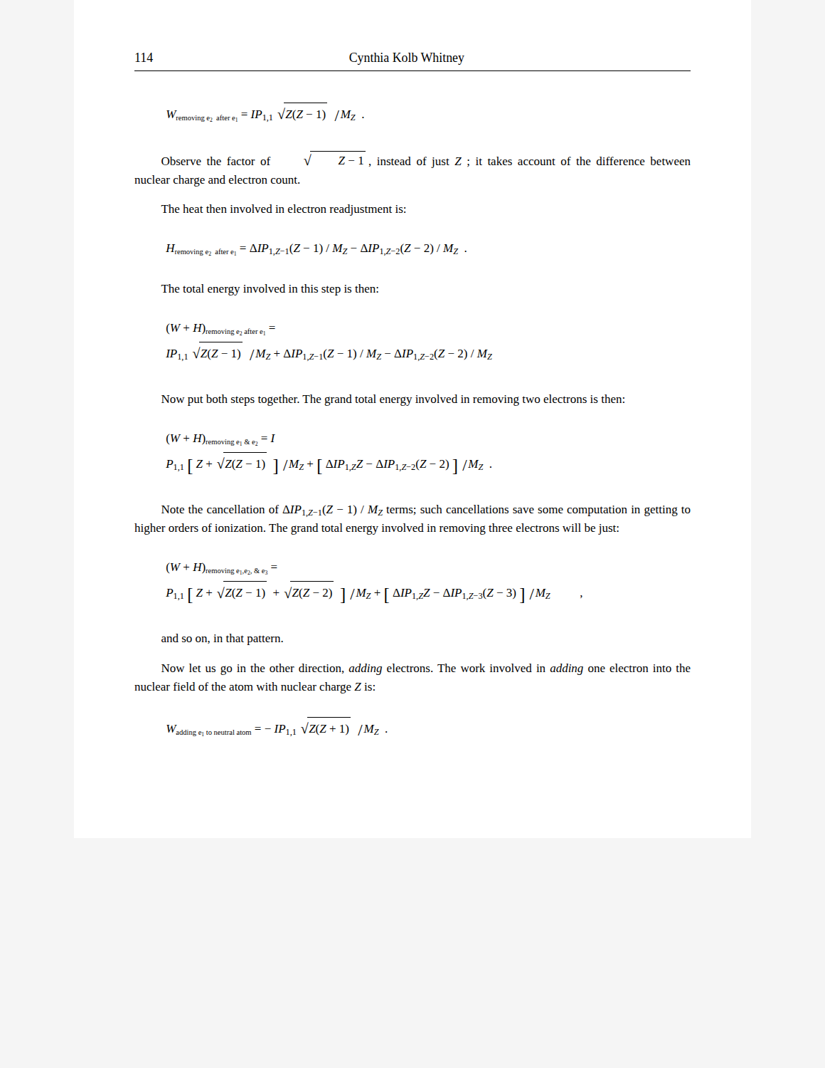114 Cynthia Kolb Whitney
Wremoving e2 after e1 = IP1,1 Z(Z − 1) /MZ .
Observe the factor of Z − 1, instead of just Z ; it takes account of the difference between nuclear charge and electron count.
The heat then involved in electron readjustment is:
Hremoving e2 after e1 = ΔIP1,Z−1(Z − 1) / MZ − ΔIP1,Z−2(Z − 2) / MZ .
The total energy involved in this step is then:
(W + H)removing e2 after e1 = IP1,1 Z(Z − 1) /MZ + ΔIP1,Z−1(Z − 1) / MZ − ΔIP1,Z−2(Z − 2) / MZ
Now put both steps together. The grand total energy involved in removing two electrons is then:
(W + H)removing e1 & e2 = I P1,1 [ Z + Z(Z − 1) ] /MZ + [ ΔIP1,ZZ − ΔIP1,Z−2(Z − 2) ] /MZ .
Note the cancellation of ΔIP1,Z−1(Z − 1) / MZ terms; such cancellations save some computation in getting to higher orders of ionization. The grand total energy involved in removing three electrons will be just:
(W + H)removing e1,e2, & e3 = P1,1 [ Z + Z(Z − 1) + Z(Z − 2) ] /MZ + [ ΔIP1,ZZ − ΔIP1,Z−3(Z − 3) ] /MZ ,
and so on, in that pattern.
Now let us go in the other direction, adding electrons. The work involved in adding one electron into the nuclear field of the atom with nuclear charge Z is:
Wadding e1 to neutral atom = − IP1,1 Z(Z + 1) /MZ .